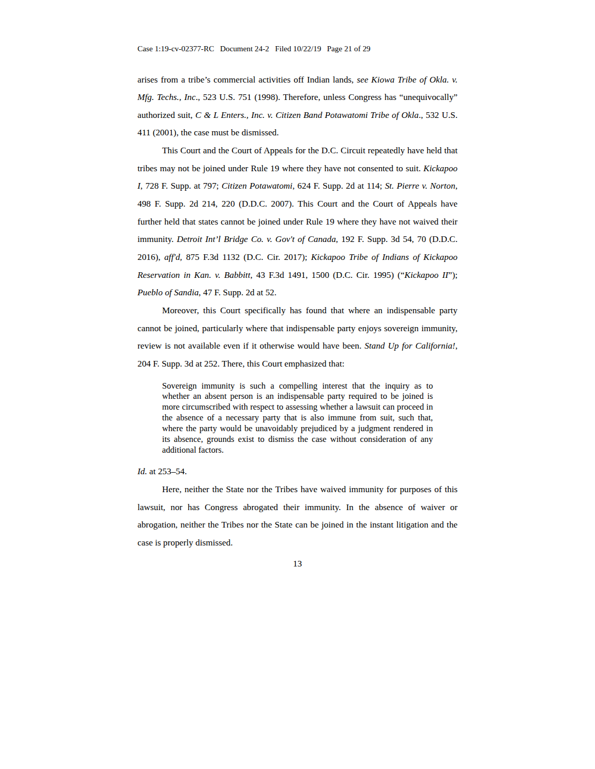Case 1:19-cv-02377-RC Document 24-2 Filed 10/22/19 Page 21 of 29
arises from a tribe’s commercial activities off Indian lands, see Kiowa Tribe of Okla. v. Mfg. Techs., Inc., 523 U.S. 751 (1998). Therefore, unless Congress has “unequivocally” authorized suit, C & L Enters., Inc. v. Citizen Band Potawatomi Tribe of Okla., 532 U.S. 411 (2001), the case must be dismissed.
This Court and the Court of Appeals for the D.C. Circuit repeatedly have held that tribes may not be joined under Rule 19 where they have not consented to suit. Kickapoo I, 728 F. Supp. at 797; Citizen Potawatomi, 624 F. Supp. 2d at 114; St. Pierre v. Norton, 498 F. Supp. 2d 214, 220 (D.D.C. 2007). This Court and the Court of Appeals have further held that states cannot be joined under Rule 19 where they have not waived their immunity. Detroit Int’l Bridge Co. v. Gov't of Canada, 192 F. Supp. 3d 54, 70 (D.D.C. 2016), aff'd, 875 F.3d 1132 (D.C. Cir. 2017); Kickapoo Tribe of Indians of Kickapoo Reservation in Kan. v. Babbitt, 43 F.3d 1491, 1500 (D.C. Cir. 1995) (“Kickapoo II”); Pueblo of Sandia, 47 F. Supp. 2d at 52.
Moreover, this Court specifically has found that where an indispensable party cannot be joined, particularly where that indispensable party enjoys sovereign immunity, review is not available even if it otherwise would have been. Stand Up for California!, 204 F. Supp. 3d at 252. There, this Court emphasized that:
Sovereign immunity is such a compelling interest that the inquiry as to whether an absent person is an indispensable party required to be joined is more circumscribed with respect to assessing whether a lawsuit can proceed in the absence of a necessary party that is also immune from suit, such that, where the party would be unavoidably prejudiced by a judgment rendered in its absence, grounds exist to dismiss the case without consideration of any additional factors.
Id. at 253–54.
Here, neither the State nor the Tribes have waived immunity for purposes of this lawsuit, nor has Congress abrogated their immunity. In the absence of waiver or abrogation, neither the Tribes nor the State can be joined in the instant litigation and the case is properly dismissed.
13